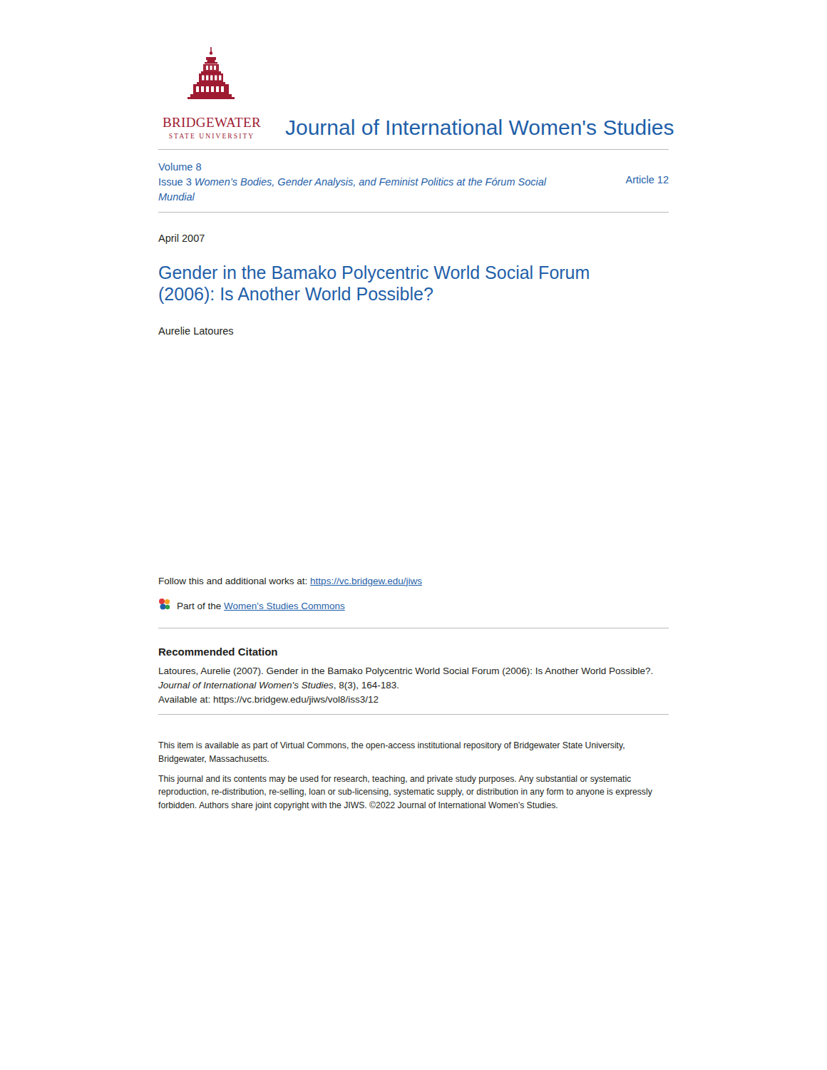BRIDGEWATER
State University
Journal of International Women's Studies
Volume 8 Issue 3 Women’s Bodies, Gender Analysis, and Feminist Politics at the Fórum Social Mundial
Article 12
April 2007
Gender in the Bamako Polycentric World Social Forum (2006): Is Another World Possible?
Aurelie Latoures
Follow this and additional works at: https://vc.bridgew.edu/jiws
Part of the Women's Studies Commons
Recommended Citation
Latoures, Aurelie (2007). Gender in the Bamako Polycentric World Social Forum (2006): Is Another World Possible?. Journal of International Women's Studies, 8(3), 164-183.
Available at: https://vc.bridgew.edu/jiws/vol8/iss3/12
This item is available as part of Virtual Commons, the open-access institutional repository of Bridgewater State University, Bridgewater, Massachusetts.
This journal and its contents may be used for research, teaching, and private study purposes. Any substantial or systematic reproduction, re-distribution, re-selling, loan or sub-licensing, systematic supply, or distribution in any form to anyone is expressly forbidden. Authors share joint copyright with the JIWS. ©2022 Journal of International Women’s Studies.